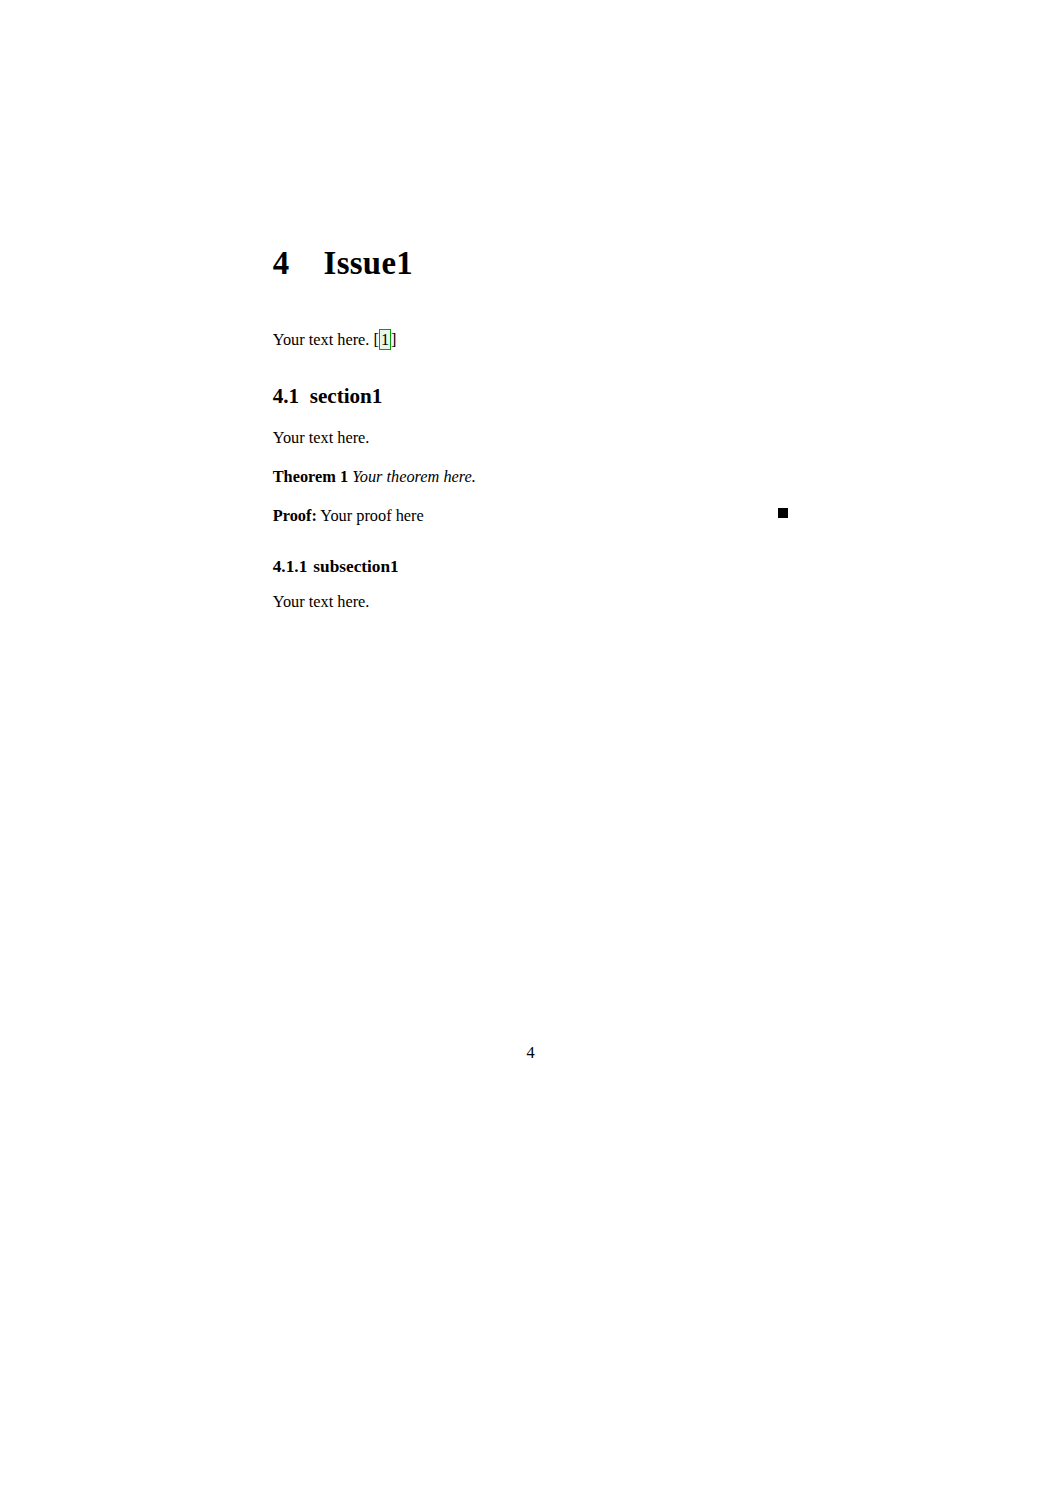4 Issue1
Your text here. [1]
4.1section1
Your text here.
Theorem 1 Your theorem here.
Proof: Your proof here
4.1.1subsection1
Your text here.
4